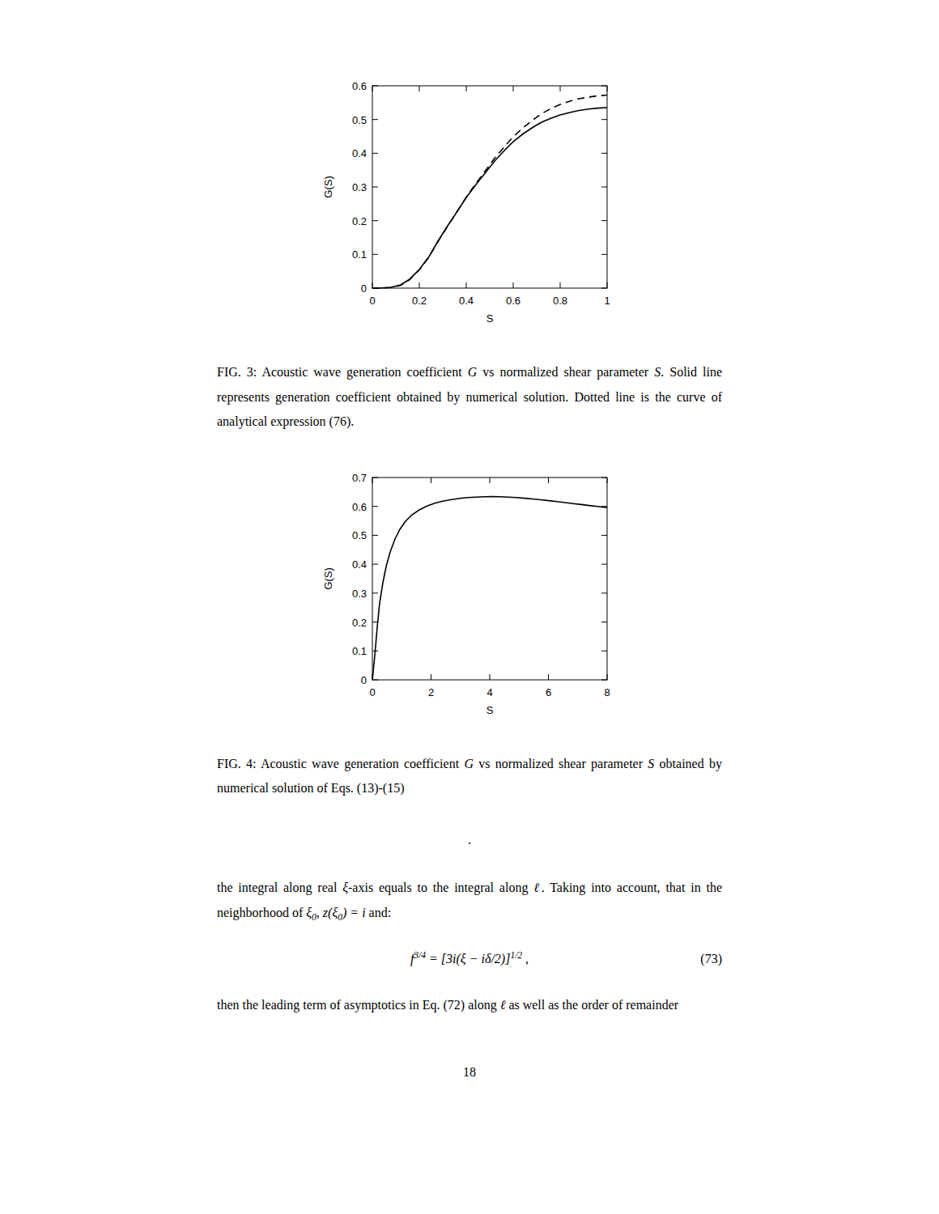0 0.1 0.2 0.3 0.4 0.5 0.6 0 0.2 0.4 0.6 0.8 1 S G(S)
FIG. 3: Acoustic wave generation coefficient G vs normalized shear parameter S. Solid line represents generation coefficient obtained by numerical solution. Dotted line is the curve of analytical expression (76).
0 0.1 0.2 0.3 0.4 0.5 0.6 0.7 0 2 4 6 8 S G(S)
FIG. 4: Acoustic wave generation coefficient G vs normalized shear parameter S obtained by numerical solution of Eqs. (13)-(15)
.
the integral along real ξ-axis equals to the integral along ℓ. Taking into account, that in the neighborhood of ξ0, z(ξ0) = i and:
f3/4 = [3i(ξ − iδ/2)]1/2 , (73)
then the leading term of asymptotics in Eq. (72) along ℓ as well as the order of remainder
18